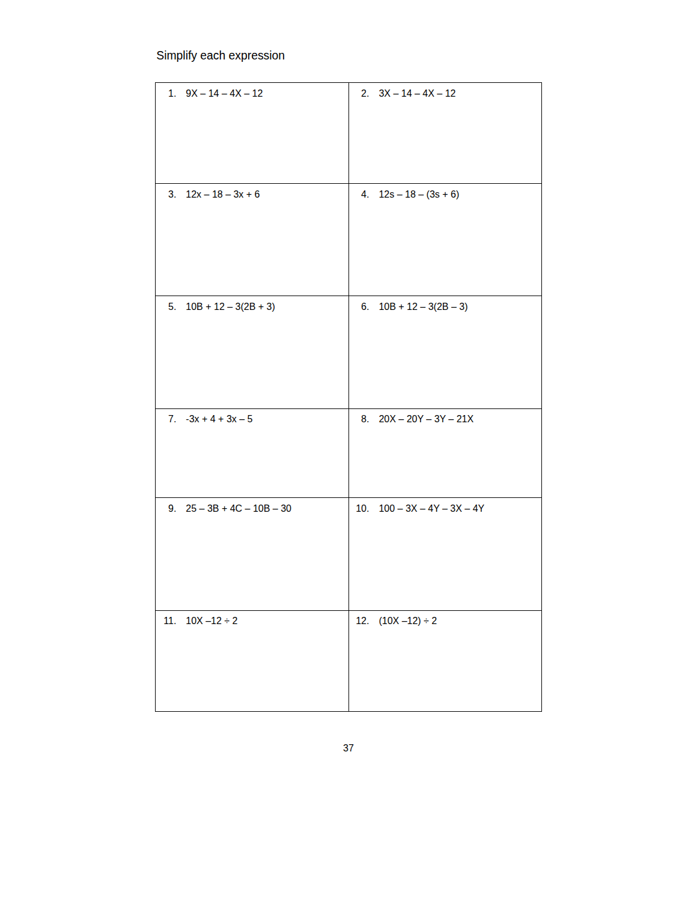Simplify each expression
| 9X – 14 – 4X – 12 | 3X – 14 – 4X – 12 |
| 12x – 18 – 3x + 6 | 12s – 18 – (3s + 6) |
| 10B + 12 – 3(2B + 3) | 10B + 12 – 3(2B – 3) |
| -3x + 4 + 3x – 5 | 20X – 20Y – 3Y – 21X |
| 25 – 3B + 4C – 10B – 30 | 100 – 3X – 4Y – 3X – 4Y |
| 10X –12 ÷ 2 | (10X –12) ÷ 2 |
37